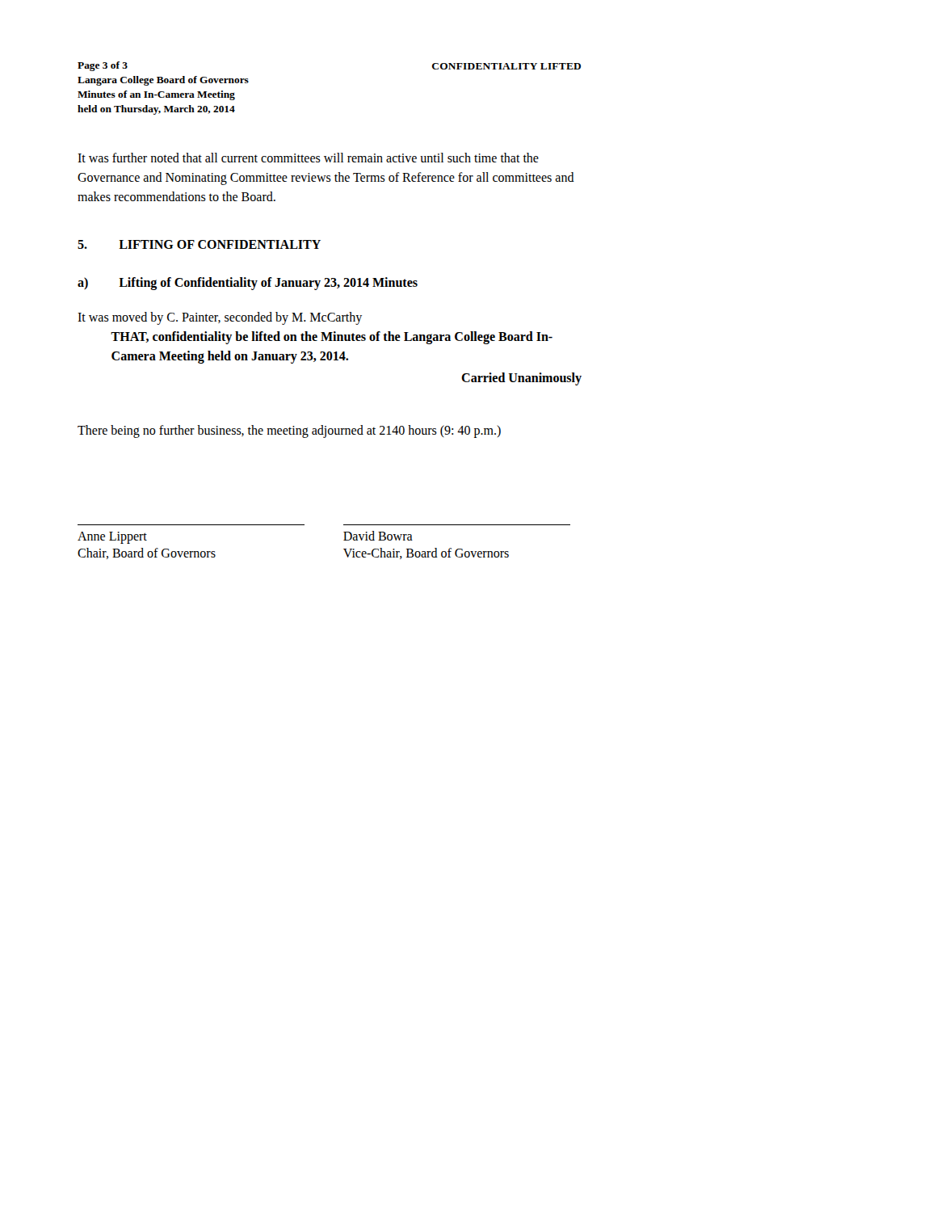Page 3 of 3
Langara College Board of Governors
Minutes of an In-Camera Meeting
held on Thursday, March 20, 2014
CONFIDENTIALITY LIFTED
It was further noted that all current committees will remain active until such time that the Governance and Nominating Committee reviews the Terms of Reference for all committees and makes recommendations to the Board.
5. LIFTING OF CONFIDENTIALITY
a) Lifting of Confidentiality of January 23, 2014 Minutes
It was moved by C. Painter, seconded by M. McCarthy
THAT, confidentiality be lifted on the Minutes of the Langara College Board In-Camera Meeting held on January 23, 2014.
Carried Unanimously
There being no further business, the meeting adjourned at 2140 hours (9: 40 p.m.)
Anne Lippert
Chair, Board of Governors
David Bowra
Vice-Chair, Board of Governors